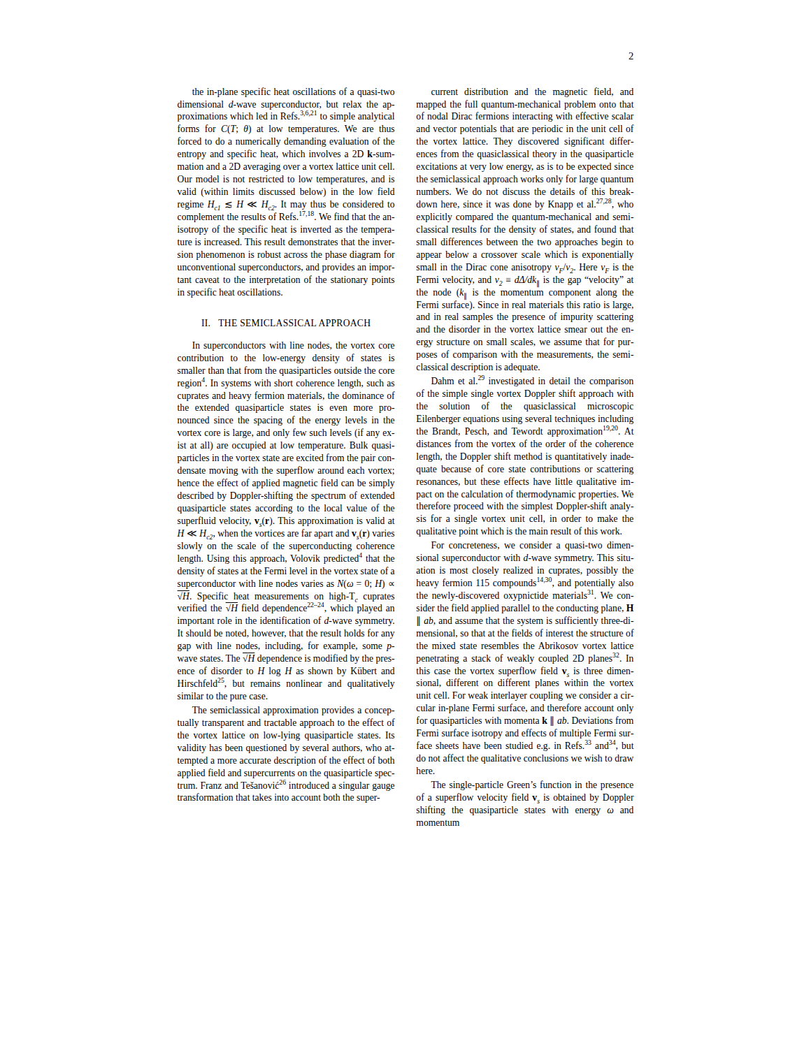2
the in-plane specific heat oscillations of a quasi-two dimensional d-wave superconductor, but relax the approximations which led in Refs.3,6,21 to simple analytical forms for C(T; θ) at low temperatures. We are thus forced to do a numerically demanding evaluation of the entropy and specific heat, which involves a 2D k-summation and a 2D averaging over a vortex lattice unit cell. Our model is not restricted to low temperatures, and is valid (within limits discussed below) in the low field regime Hc1 ≲ H ≪ Hc2. It may thus be considered to complement the results of Refs.17,18. We find that the anisotropy of the specific heat is inverted as the temperature is increased. This result demonstrates that the inversion phenomenon is robust across the phase diagram for unconventional superconductors, and provides an important caveat to the interpretation of the stationary points in specific heat oscillations.
II. THE SEMICLASSICAL APPROACH
In superconductors with line nodes, the vortex core contribution to the low-energy density of states is smaller than that from the quasiparticles outside the core region4. In systems with short coherence length, such as cuprates and heavy fermion materials, the dominance of the extended quasiparticle states is even more pronounced since the spacing of the energy levels in the vortex core is large, and only few such levels (if any exist at all) are occupied at low temperature. Bulk quasiparticles in the vortex state are excited from the pair condensate moving with the superflow around each vortex; hence the effect of applied magnetic field can be simply described by Doppler-shifting the spectrum of extended quasiparticle states according to the local value of the superfluid velocity, vs(r). This approximation is valid at H ≪ Hc2, when the vortices are far apart and vs(r) varies slowly on the scale of the superconducting coherence length. Using this approach, Volovik predicted4 that the density of states at the Fermi level in the vortex state of a superconductor with line nodes varies as N(ω = 0; H) ∝ √H. Specific heat measurements on high-Tc cuprates verified the √H field dependence22–24, which played an important role in the identification of d-wave symmetry. It should be noted, however, that the result holds for any gap with line nodes, including, for example, some p-wave states. The √H dependence is modified by the presence of disorder to H log H as shown by Kübert and Hirschfeld25, but remains nonlinear and qualitatively similar to the pure case.
The semiclassical approximation provides a conceptually transparent and tractable approach to the effect of the vortex lattice on low-lying quasiparticle states. Its validity has been questioned by several authors, who attempted a more accurate description of the effect of both applied field and supercurrents on the quasiparticle spectrum. Franz and Tešanović26 introduced a singular gauge transformation that takes into account both the super-
current distribution and the magnetic field, and mapped the full quantum-mechanical problem onto that of nodal Dirac fermions interacting with effective scalar and vector potentials that are periodic in the unit cell of the vortex lattice. They discovered significant differences from the quasiclassical theory in the quasiparticle excitations at very low energy, as is to be expected since the semiclassical approach works only for large quantum numbers. We do not discuss the details of this breakdown here, since it was done by Knapp et al.27,28, who explicitly compared the quantum-mechanical and semiclassical results for the density of states, and found that small differences between the two approaches begin to appear below a crossover scale which is exponentially small in the Dirac cone anisotropy vF/v2. Here vF is the Fermi velocity, and v2 ≡ dΔ/dk∥ is the gap “velocity” at the node (k∥ is the momentum component along the Fermi surface). Since in real materials this ratio is large, and in real samples the presence of impurity scattering and the disorder in the vortex lattice smear out the energy structure on small scales, we assume that for purposes of comparison with the measurements, the semiclassical description is adequate.
Dahm et al.29 investigated in detail the comparison of the simple single vortex Doppler shift approach with the solution of the quasiclassical microscopic Eilenberger equations using several techniques including the Brandt, Pesch, and Tewordt approximation19,20. At distances from the vortex of the order of the coherence length, the Doppler shift method is quantitatively inadequate because of core state contributions or scattering resonances, but these effects have little qualitative impact on the calculation of thermodynamic properties. We therefore proceed with the simplest Doppler-shift analysis for a single vortex unit cell, in order to make the qualitative point which is the main result of this work.
For concreteness, we consider a quasi-two dimensional superconductor with d-wave symmetry. This situation is most closely realized in cuprates, possibly the heavy fermion 115 compounds14,30, and potentially also the newly-discovered oxypnictide materials31. We consider the field applied parallel to the conducting plane, H ∥ ab, and assume that the system is sufficiently three-dimensional, so that at the fields of interest the structure of the mixed state resembles the Abrikosov vortex lattice penetrating a stack of weakly coupled 2D planes32. In this case the vortex superflow field vs is three dimensional, different on different planes within the vortex unit cell. For weak interlayer coupling we consider a circular in-plane Fermi surface, and therefore account only for quasiparticles with momenta k ∥ ab. Deviations from Fermi surface isotropy and effects of multiple Fermi surface sheets have been studied e.g. in Refs.33 and34, but do not affect the qualitative conclusions we wish to draw here.
The single-particle Green’s function in the presence of a superflow velocity field vs is obtained by Doppler shifting the quasiparticle states with energy ω and momentum